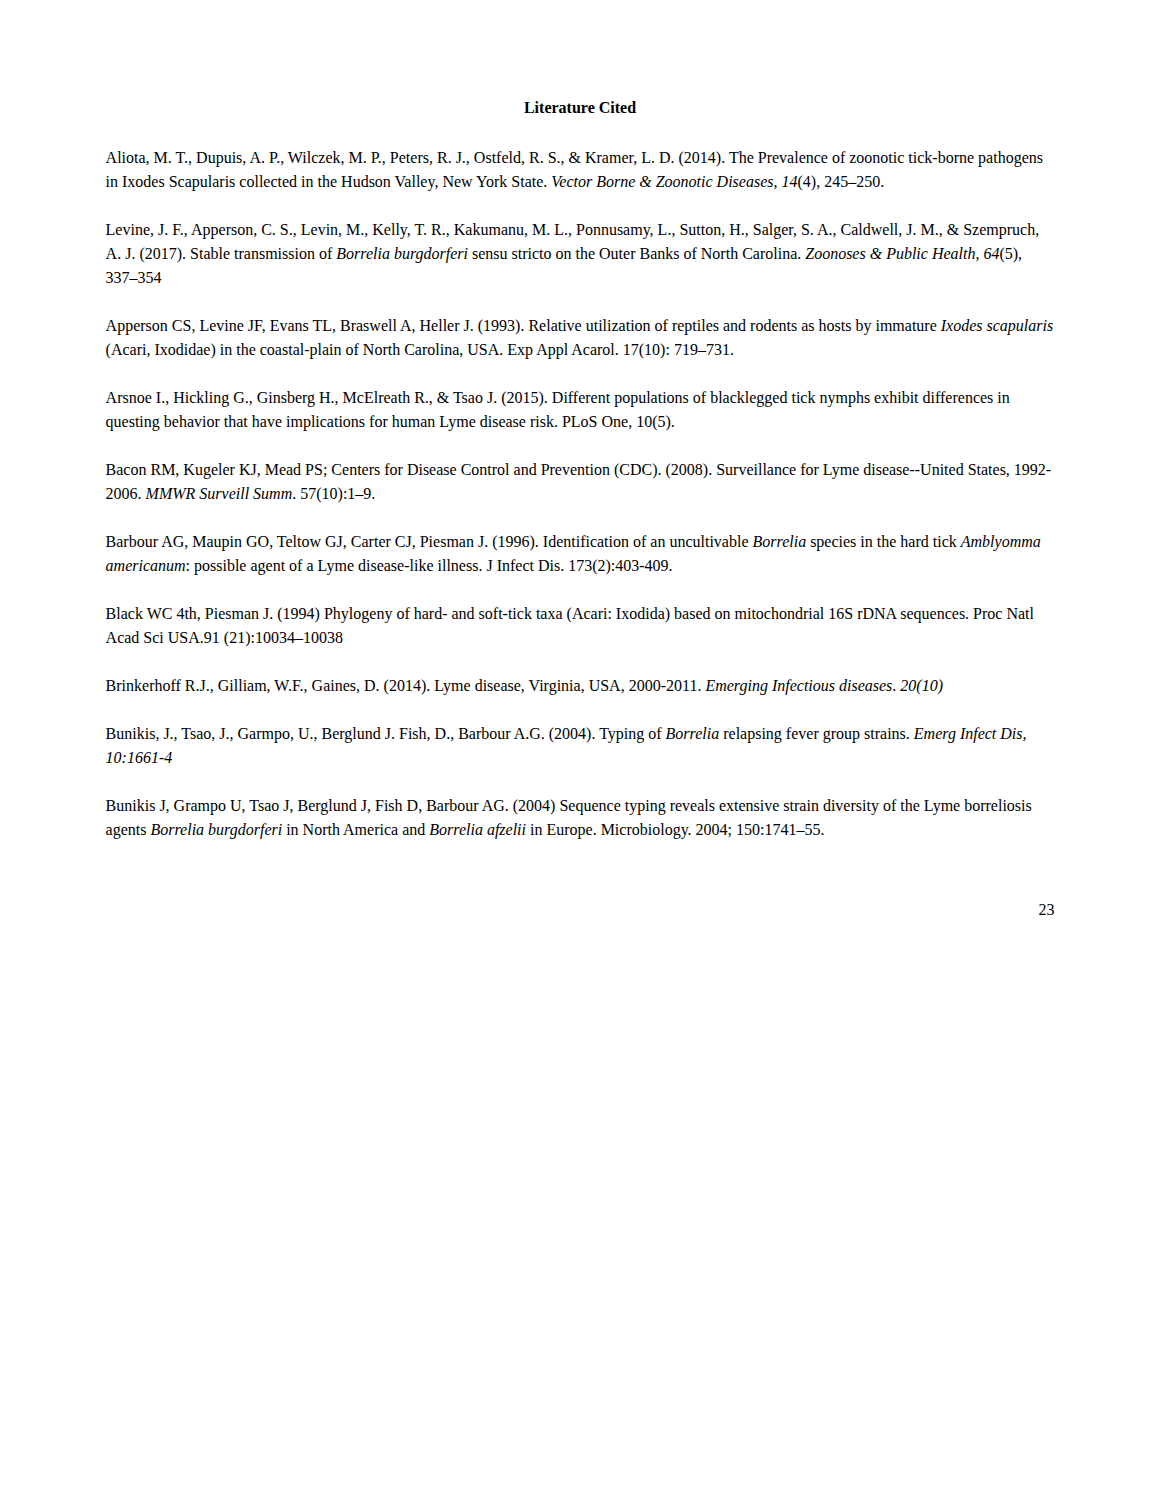Literature Cited
Aliota, M. T., Dupuis, A. P., Wilczek, M. P., Peters, R. J., Ostfeld, R. S., & Kramer, L. D. (2014). The Prevalence of zoonotic tick-borne pathogens in Ixodes Scapularis collected in the Hudson Valley, New York State. Vector Borne & Zoonotic Diseases, 14(4), 245–250.
Levine, J. F., Apperson, C. S., Levin, M., Kelly, T. R., Kakumanu, M. L., Ponnusamy, L., Sutton, H., Salger, S. A., Caldwell, J. M., & Szempruch, A. J. (2017). Stable transmission of Borrelia burgdorferi sensu stricto on the Outer Banks of North Carolina. Zoonoses & Public Health, 64(5), 337–354
Apperson CS, Levine JF, Evans TL, Braswell A, Heller J. (1993). Relative utilization of reptiles and rodents as hosts by immature Ixodes scapularis (Acari, Ixodidae) in the coastal-plain of North Carolina, USA. Exp Appl Acarol. 17(10): 719–731.
Arsnoe I., Hickling G., Ginsberg H., McElreath R., & Tsao J. (2015). Different populations of blacklegged tick nymphs exhibit differences in questing behavior that have implications for human Lyme disease risk. PLoS One, 10(5).
Bacon RM, Kugeler KJ, Mead PS; Centers for Disease Control and Prevention (CDC). (2008). Surveillance for Lyme disease--United States, 1992-2006. MMWR Surveill Summ. 57(10):1–9.
Barbour AG, Maupin GO, Teltow GJ, Carter CJ, Piesman J. (1996). Identification of an uncultivable Borrelia species in the hard tick Amblyomma americanum: possible agent of a Lyme disease-like illness. J Infect Dis. 173(2):403-409.
Black WC 4th, Piesman J. (1994) Phylogeny of hard- and soft-tick taxa (Acari: Ixodida) based on mitochondrial 16S rDNA sequences. Proc Natl Acad Sci USA.91 (21):10034–10038
Brinkerhoff R.J., Gilliam, W.F., Gaines, D. (2014). Lyme disease, Virginia, USA, 2000-2011. Emerging Infectious diseases. 20(10)
Bunikis, J., Tsao, J., Garmpo, U., Berglund J. Fish, D., Barbour A.G. (2004). Typing of Borrelia relapsing fever group strains. Emerg Infect Dis, 10:1661-4
Bunikis J, Grampo U, Tsao J, Berglund J, Fish D, Barbour AG. (2004) Sequence typing reveals extensive strain diversity of the Lyme borreliosis agents Borrelia burgdorferi in North America and Borrelia afzelii in Europe. Microbiology. 2004; 150:1741–55.
23